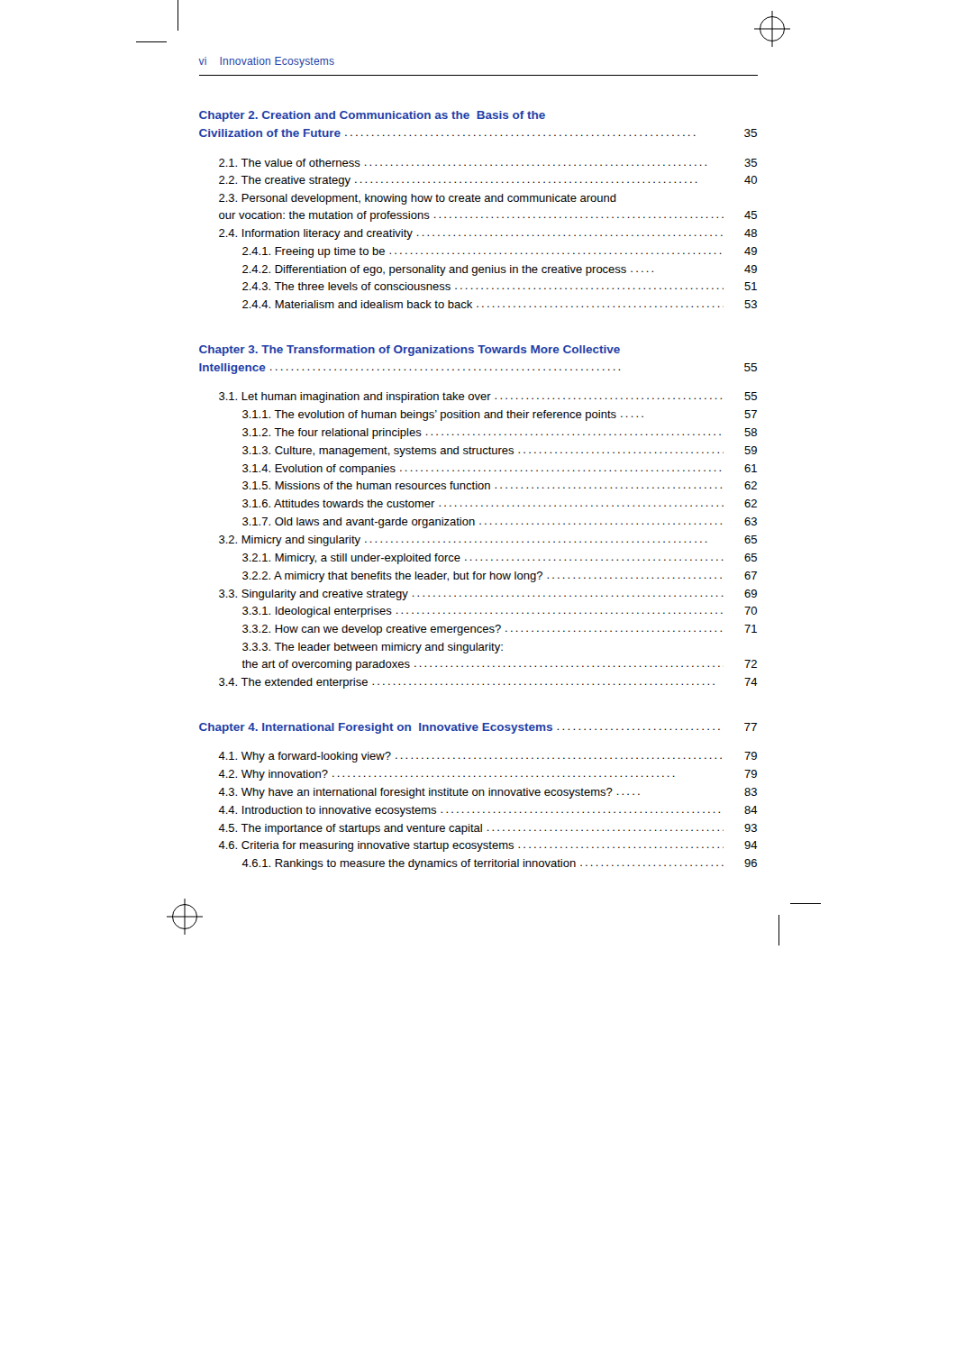vi Innovation Ecosystems
Chapter 2. Creation and Communication as the Basis of the
Civilization of the Future .................................................................. 35
2.1. The value of otherness .................................................................. 35
2.2. The creative strategy .................................................................. 40
2.3. Personal development, knowing how to create and communicate around
our vocation: the mutation of professions .................................................................. 45
2.4. Information literacy and creativity .................................................................. 48
2.4.1. Freeing up time to be .................................................................. 49
2.4.2. Differentiation of ego, personality and genius in the creative process ..... 49
2.4.3. The three levels of consciousness .................................................................. 51
2.4.4. Materialism and idealism back to back .................................................................. 53
Chapter 3. The Transformation of Organizations Towards More Collective
Intelligence .................................................................. 55
3.1. Let human imagination and inspiration take over .................................................................. 55
3.1.1. The evolution of human beings’ position and their reference points ..... 57
3.1.2. The four relational principles .................................................................. 58
3.1.3. Culture, management, systems and structures .................................................................. 59
3.1.4. Evolution of companies .................................................................. 61
3.1.5. Missions of the human resources function .................................................................. 62
3.1.6. Attitudes towards the customer .................................................................. 62
3.1.7. Old laws and avant-garde organization .................................................................. 63
3.2. Mimicry and singularity .................................................................. 65
3.2.1. Mimicry, a still under-exploited force .................................................................. 65
3.2.2. A mimicry that benefits the leader, but for how long? .................................................................. 67
3.3. Singularity and creative strategy .................................................................. 69
3.3.1. Ideological enterprises .................................................................. 70
3.3.2. How can we develop creative emergences? .................................................................. 71
3.3.3. The leader between mimicry and singularity:
the art of overcoming paradoxes .................................................................. 72
3.4. The extended enterprise .................................................................. 74
Chapter 4. International Foresight on Innovative Ecosystems .................................................................. 77
4.1. Why a forward-looking view? .................................................................. 79
4.2. Why innovation? .................................................................. 79
4.3. Why have an international foresight institute on innovative ecosystems? ..... 83
4.4. Introduction to innovative ecosystems .................................................................. 84
4.5. The importance of startups and venture capital .................................................................. 93
4.6. Criteria for measuring innovative startup ecosystems .................................................................. 94
4.6.1. Rankings to measure the dynamics of territorial innovation .................................................................. 96